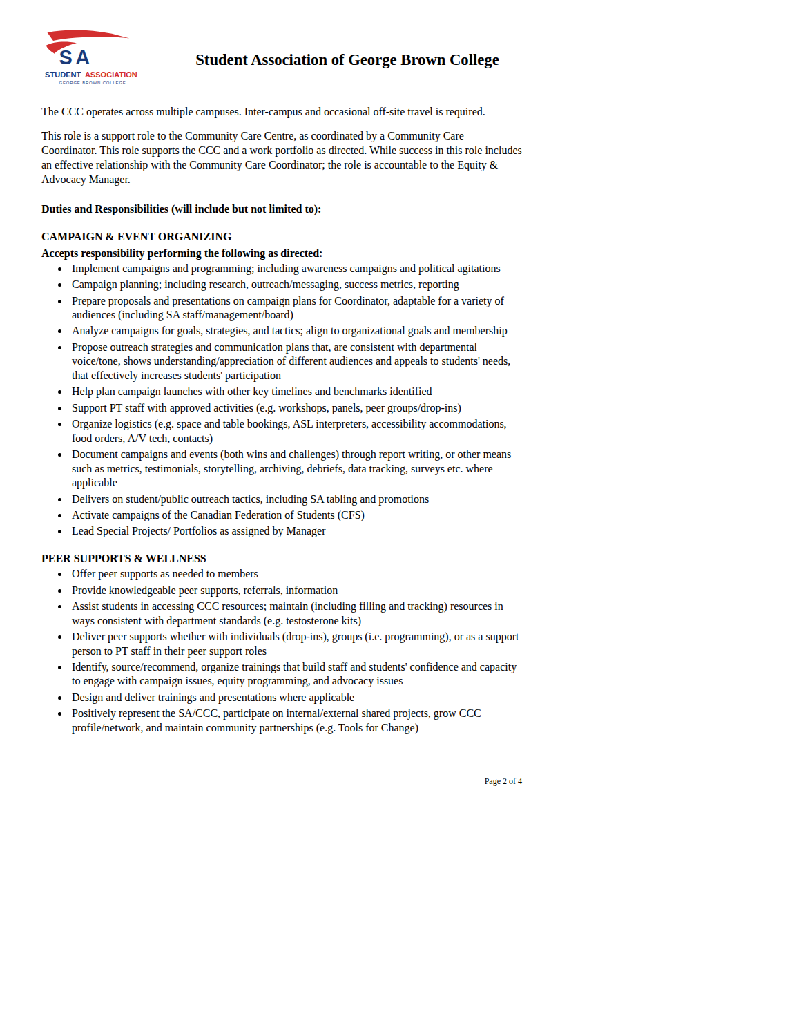S A STUDENT ASSOCIATION GEORGE BROWN COLLEGE
Student Association of George Brown College
The CCC operates across multiple campuses. Inter-campus and occasional off-site travel is required.
This role is a support role to the Community Care Centre, as coordinated by a Community Care Coordinator. This role supports the CCC and a work portfolio as directed. While success in this role includes an effective relationship with the Community Care Coordinator; the role is accountable to the Equity & Advocacy Manager.
Duties and Responsibilities (will include but not limited to):
CAMPAIGN & EVENT ORGANIZING
Accepts responsibility performing the following as directed:
Implement campaigns and programming; including awareness campaigns and political agitations
Campaign planning; including research, outreach/messaging, success metrics, reporting
Prepare proposals and presentations on campaign plans for Coordinator, adaptable for a variety of audiences (including SA staff/management/board)
Analyze campaigns for goals, strategies, and tactics; align to organizational goals and membership
Propose outreach strategies and communication plans that, are consistent with departmental voice/tone, shows understanding/appreciation of different audiences and appeals to students' needs, that effectively increases students' participation
Help plan campaign launches with other key timelines and benchmarks identified
Support PT staff with approved activities (e.g. workshops, panels, peer groups/drop-ins)
Organize logistics (e.g. space and table bookings, ASL interpreters, accessibility accommodations, food orders, A/V tech, contacts)
Document campaigns and events (both wins and challenges) through report writing, or other means such as metrics, testimonials, storytelling, archiving, debriefs, data tracking, surveys etc. where applicable
Delivers on student/public outreach tactics, including SA tabling and promotions
Activate campaigns of the Canadian Federation of Students (CFS)
Lead Special Projects/ Portfolios as assigned by Manager
PEER SUPPORTS & WELLNESS
Offer peer supports as needed to members
Provide knowledgeable peer supports, referrals, information
Assist students in accessing CCC resources; maintain (including filling and tracking) resources in ways consistent with department standards (e.g. testosterone kits)
Deliver peer supports whether with individuals (drop-ins), groups (i.e. programming), or as a support person to PT staff in their peer support roles
Identify, source/recommend, organize trainings that build staff and students' confidence and capacity to engage with campaign issues, equity programming, and advocacy issues
Design and deliver trainings and presentations where applicable
Positively represent the SA/CCC, participate on internal/external shared projects, grow CCC profile/network, and maintain community partnerships (e.g. Tools for Change)
Page 2 of 4